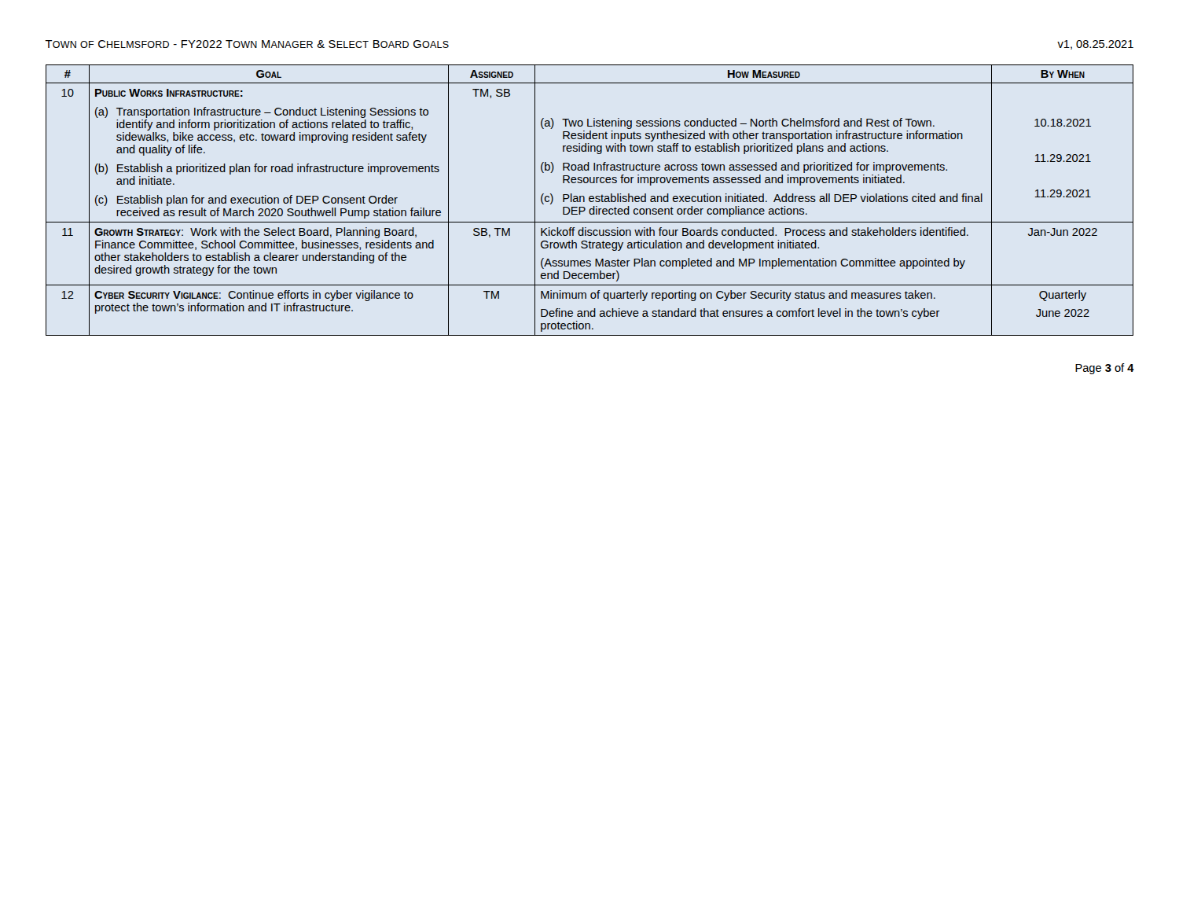TOWN OF CHELMSFORD - FY2022 TOWN MANAGER & SELECT BOARD GOALS
v1, 08.25.2021
| # | Goal | Assigned | How Measured | By When |
| --- | --- | --- | --- | --- |
| 10 | Public Works Infrastructure: (a) Transportation Infrastructure – Conduct Listening Sessions to identify and inform prioritization of actions related to traffic, sidewalks, bike access, etc. toward improving resident safety and quality of life. (b) Establish a prioritized plan for road infrastructure improvements and initiate. (c) Establish plan for and execution of DEP Consent Order received as result of March 2020 Southwell Pump station failure | TM, SB | (a) Two Listening sessions conducted – North Chelmsford and Rest of Town. Resident inputs synthesized with other transportation infrastructure information residing with town staff to establish prioritized plans and actions. (b) Road Infrastructure across town assessed and prioritized for improvements. Resources for improvements assessed and improvements initiated. (c) Plan established and execution initiated. Address all DEP violations cited and final DEP directed consent order compliance actions. | 10.18.2021 11.29.2021 11.29.2021 |
| 11 | Growth Strategy : Work with the Select Board, Planning Board, Finance Committee, School Committee, businesses, residents and other stakeholders to establish a clearer understanding of the desired growth strategy for the town | SB, TM | Kickoff discussion with four Boards conducted. Process and stakeholders identified. Growth Strategy articulation and development initiated. (Assumes Master Plan completed and MP Implementation Committee appointed by end December) | Jan-Jun 2022 |
| 12 | Cyber Security Vigilance : Continue efforts in cyber vigilance to protect the town’s information and IT infrastructure. | TM | Minimum of quarterly reporting on Cyber Security status and measures taken. Define and achieve a standard that ensures a comfort level in the town’s cyber protection. | Quarterly June 2022 |
Page 3 of 4